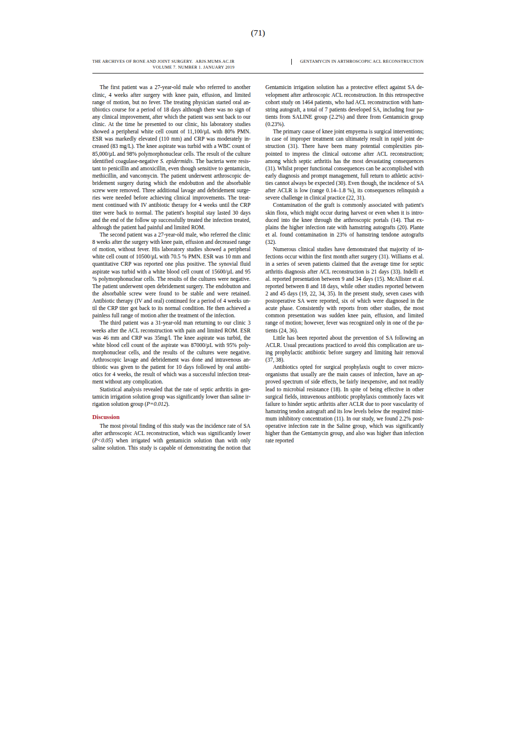(71)
The Archives of Bone and Joint Surgery. abjs.mums.ac.ir
Volume 7. Number 1. January 2019
Gentamycin in Arthroscopic ACL Reconstruction
The first patient was a 27-year-old male who referred to another clinic, 4 weeks after surgery with knee pain, effusion, and limited range of motion, but no fever. The treating physician started oral antibiotics course for a period of 18 days although there was no sign of any clinical improvement, after which the patient was sent back to our clinic. At the time he presented to our clinic, his laboratory studies showed a peripheral white cell count of 11,100/µL with 80% PMN. ESR was markedly elevated (110 mm) and CRP was moderately increased (83 mg/L). The knee aspirate was turbid with a WBC count of 85,000/µL and 98% polymorphonuclear cells. The result of the culture identified coagulase-negative S. epidermidis. The bacteria were resistant to penicillin and amoxicillin, even though sensitive to gentamicin, methicillin, and vancomycin. The patient underwent arthroscopic debridement surgery during which the endobutton and the absorbable screw were removed. Three additional lavage and debridement surgeries were needed before achieving clinical improvements. The treatment continued with IV antibiotic therapy for 4 weeks until the CRP titer were back to normal. The patient's hospital stay lasted 30 days and the end of the follow up successfully treated the infection treated, although the patient had painful and limited ROM.
The second patient was a 27-year-old male, who referred the clinic 8 weeks after the surgery with knee pain, effusion and decreased range of motion, without fever. His laboratory studies showed a peripheral white cell count of 10500/µL with 70.5 % PMN. ESR was 10 mm and quantitative CRP was reported one plus positive. The synovial fluid aspirate was turbid with a white blood cell count of 15600/µL and 95 % polymorphonuclear cells. The results of the cultures were negative. The patient underwent open debridement surgery. The endobutton and the absorbable screw were found to be stable and were retained. Antibiotic therapy (IV and oral) continued for a period of 4 weeks until the CRP titer got back to its normal condition. He then achieved a painless full range of motion after the treatment of the infection.
The third patient was a 31-year-old man returning to our clinic 3 weeks after the ACL reconstruction with pain and limited ROM. ESR was 46 mm and CRP was 35mg/l. The knee aspirate was turbid, the white blood cell count of the aspirate was 87000/µL with 95% polymorphonuclear cells, and the results of the cultures were negative. Arthroscopic lavage and debridement was done and intravenous antibiotic was given to the patient for 10 days followed by oral antibiotics for 4 weeks, the result of which was a successful infection treatment without any complication.
Statistical analysis revealed that the rate of septic arthritis in gentamicin irrigation solution group was significantly lower than saline irrigation solution group (P=0.012).
Discussion
The most pivotal finding of this study was the incidence rate of SA after arthroscopic ACL reconstruction, which was significantly lower (P<0.05) when irrigated with gentamicin solution than with only saline solution. This study is capable of demonstrating the notion that Gentamicin irrigation solution has a protective effect against SA development after arthroscopic ACL reconstruction. In this retrospective cohort study on 1464 patients, who had ACL reconstruction with hamstring autograft, a total of 7 patients developed SA, including four patients from SALINE group (2.2%) and three from Gentamicin group (0.23%).
The primary cause of knee joint empyema is surgical interventions; in case of improper treatment can ultimately result in rapid joint destruction (31). There have been many potential complexities pinpointed to impress the clinical outcome after ACL reconstruction; among which septic arthritis has the most devastating consequences (31). Whilst proper functional consequences can be accomplished with early diagnosis and prompt management, full return to athletic activities cannot always be expected (30). Even though, the incidence of SA after ACLR is low (range 0.14–1.8 %), its consequences relinquish a severe challenge in clinical practice (22, 31).
Contamination of the graft is commonly associated with patient's skin flora, which might occur during harvest or even when it is introduced into the knee through the arthroscopic portals (14). That explains the higher infection rate with hamstring autografts (20). Plante et al. found contamination in 23% of hamstring tendone autografts (32).
Numerous clinical studies have demonstrated that majority of infections occur within the first month after surgery (31). Williams et al. in a series of seven patients claimed that the average time for septic arthritis diagnosis after ACL reconstruction is 21 days (33). Indelli et al. reported presentation between 9 and 34 days (15). McAllister et al. reported between 8 and 18 days, while other studies reported between 2 and 45 days (19, 22, 34, 35). In the present study, seven cases with postoperative SA were reported, six of which were diagnosed in the acute phase. Consistently with reports from other studies, the most common presentation was sudden knee pain, effusion, and limited range of motion; however, fever was recognized only in one of the patients (24, 36).
Little has been reported about the prevention of SA following an ACLR. Usual precautions practiced to avoid this complication are using prophylactic antibiotic before surgery and limiting hair removal (37, 38).
Antibiotics opted for surgical prophylaxis ought to cover microorganisms that usually are the main causes of infection, have an approved spectrum of side effects, be fairly inexpensive, and not readily lead to microbial resistance (18). In spite of being effective in other surgical fields, intravenous antibiotic prophylaxis commonly faces wit failure to hinder septic arthritis after ACLR due to poor vascularity of hamstring tendon autograft and its low levels below the required minimum inhibitory concentration (11). In our study, we found 2.2% postoperative infection rate in the Saline group, which was significantly higher than the Gentamycin group, and also was higher than infection rate reported